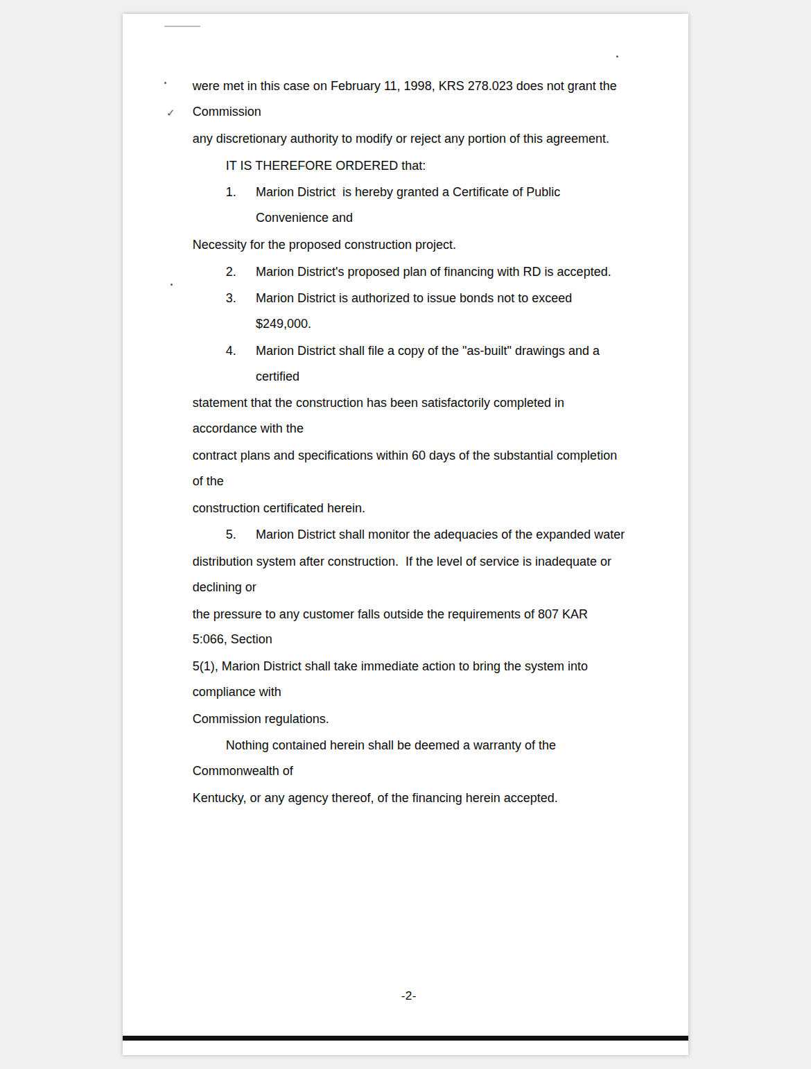✓
were met in this case on February 11, 1998, KRS 278.023 does not grant the Commission
any discretionary authority to modify or reject any portion of this agreement.
IT IS THEREFORE ORDERED that:
1.
Marion District is hereby granted a Certificate of Public Convenience and
Necessity for the proposed construction project.
2.
Marion District's proposed plan of financing with RD is accepted.
3.
Marion District is authorized to issue bonds not to exceed $249,000.
4.
Marion District shall file a copy of the "as-built" drawings and a certified
statement that the construction has been satisfactorily completed in accordance with the
contract plans and specifications within 60 days of the substantial completion of the
construction certificated herein.
5.
Marion District shall monitor the adequacies of the expanded water
distribution system after construction. If the level of service is inadequate or declining or
the pressure to any customer falls outside the requirements of 807 KAR 5:066, Section
5(1), Marion District shall take immediate action to bring the system into compliance with
Commission regulations.
Nothing contained herein shall be deemed a warranty of the Commonwealth of
Kentucky, or any agency thereof, of the financing herein accepted.
-2-